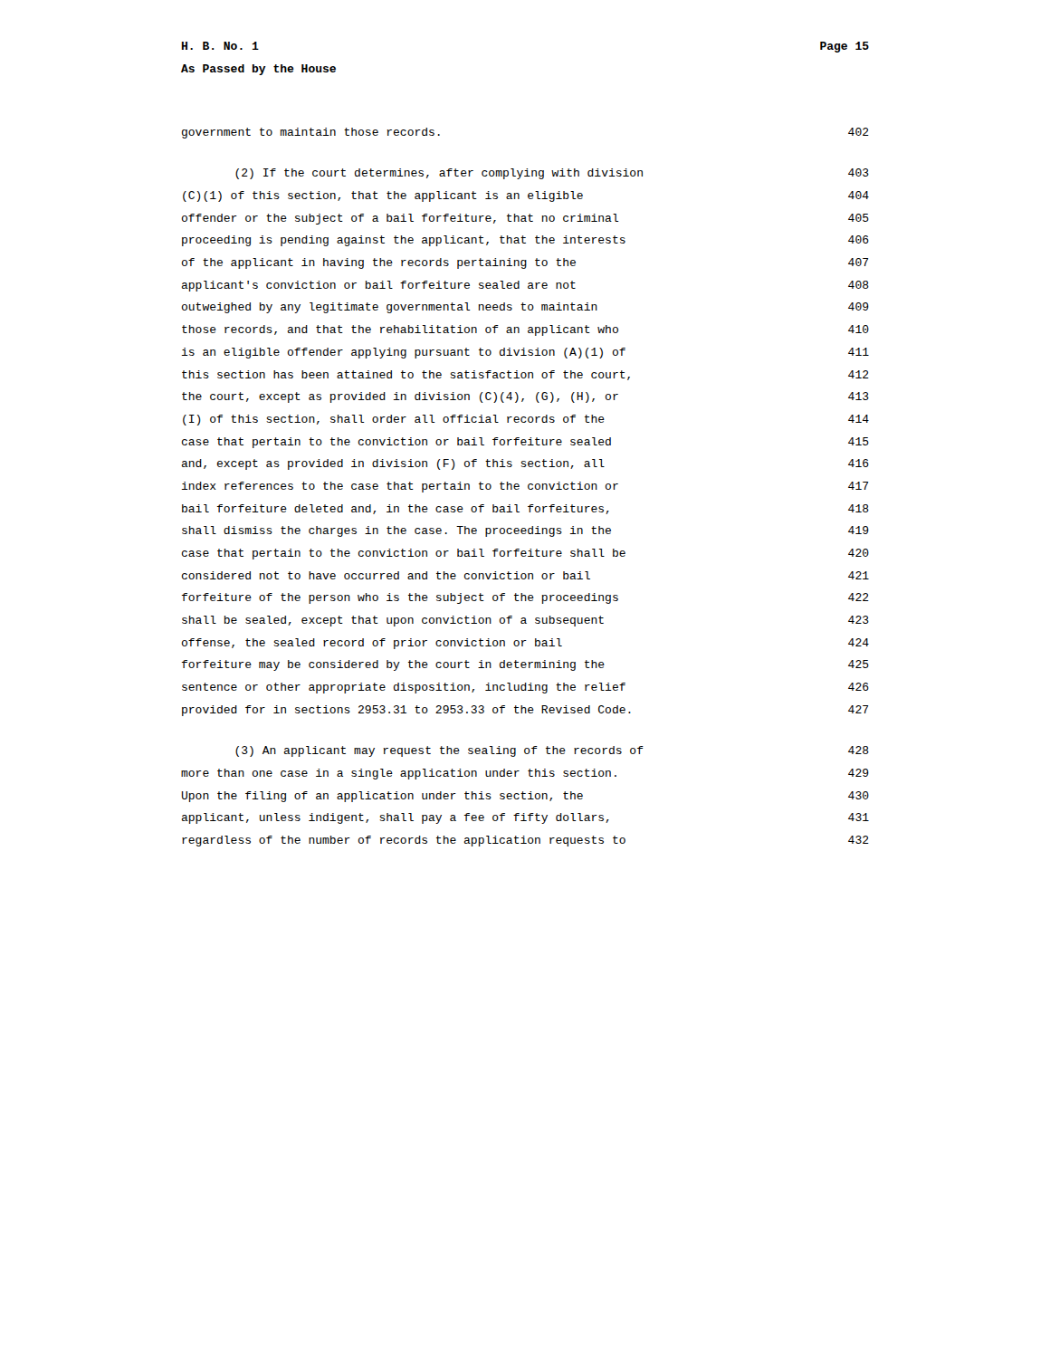H. B. No. 1 As Passed by the House
Page 15
government to maintain those records. 402
(2) If the court determines, after complying with division 403 (C)(1) of this section, that the applicant is an eligible 404 offender or the subject of a bail forfeiture, that no criminal 405 proceeding is pending against the applicant, that the interests 406 of the applicant in having the records pertaining to the 407 applicant's conviction or bail forfeiture sealed are not 408 outweighed by any legitimate governmental needs to maintain 409 those records, and that the rehabilitation of an applicant who 410 is an eligible offender applying pursuant to division (A)(1) of 411 this section has been attained to the satisfaction of the court, 412 the court, except as provided in division (C)(4), (G), (H), or 413 (I) of this section, shall order all official records of the 414 case that pertain to the conviction or bail forfeiture sealed 415 and, except as provided in division (F) of this section, all 416 index references to the case that pertain to the conviction or 417 bail forfeiture deleted and, in the case of bail forfeitures, 418 shall dismiss the charges in the case. The proceedings in the 419 case that pertain to the conviction or bail forfeiture shall be 420 considered not to have occurred and the conviction or bail 421 forfeiture of the person who is the subject of the proceedings 422 shall be sealed, except that upon conviction of a subsequent 423 offense, the sealed record of prior conviction or bail 424 forfeiture may be considered by the court in determining the 425 sentence or other appropriate disposition, including the relief 426 provided for in sections 2953.31 to 2953.33 of the Revised Code. 427
(3) An applicant may request the sealing of the records of 428 more than one case in a single application under this section. 429 Upon the filing of an application under this section, the 430 applicant, unless indigent, shall pay a fee of fifty dollars, 431 regardless of the number of records the application requests to 432